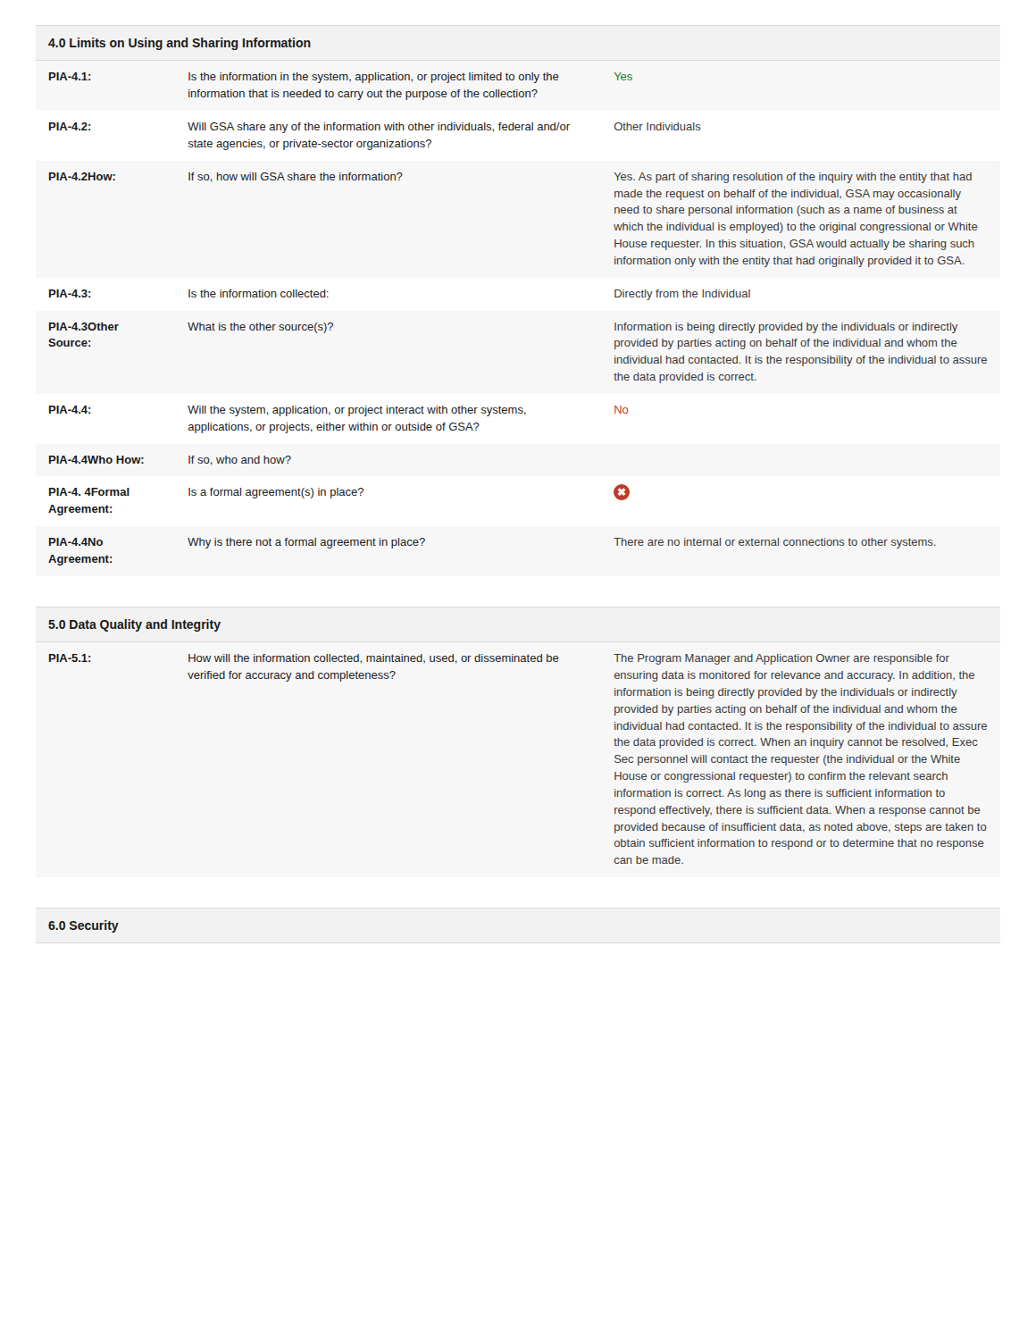4.0 Limits on Using and Sharing Information
| PIA-4.1: | Is the information in the system, application, or project limited to only the information that is needed to carry out the purpose of the collection? | Yes |
| PIA-4.2: | Will GSA share any of the information with other individuals, federal and/or state agencies, or private-sector organizations? | Other Individuals |
| PIA-4.2How: | If so, how will GSA share the information? | Yes. As part of sharing resolution of the inquiry with the entity that had made the request on behalf of the individual, GSA may occasionally need to share personal information (such as a name of business at which the individual is employed) to the original congressional or White House requester. In this situation, GSA would actually be sharing such information only with the entity that had originally provided it to GSA. |
| PIA-4.3: | Is the information collected: | Directly from the Individual |
| PIA-4.3Other Source: | What is the other source(s)? | Information is being directly provided by the individuals or indirectly provided by parties acting on behalf of the individual and whom the individual had contacted. It is the responsibility of the individual to assure the data provided is correct. |
| PIA-4.4: | Will the system, application, or project interact with other systems, applications, or projects, either within or outside of GSA? | No |
| PIA-4.4Who How: | If so, who and how? | |
| PIA-4. 4Formal Agreement: | Is a formal agreement(s) in place? | ✖ |
| PIA-4.4No Agreement: | Why is there not a formal agreement in place? | There are no internal or external connections to other systems. |
5.0 Data Quality and Integrity
| PIA-5.1: | How will the information collected, maintained, used, or disseminated be verified for accuracy and completeness? | The Program Manager and Application Owner are responsible for ensuring data is monitored for relevance and accuracy. In addition, the information is being directly provided by the individuals or indirectly provided by parties acting on behalf of the individual and whom the individual had contacted. It is the responsibility of the individual to assure the data provided is correct. When an inquiry cannot be resolved, Exec Sec personnel will contact the requester (the individual or the White House or congressional requester) to confirm the relevant search information is correct. As long as there is sufficient information to respond effectively, there is sufficient data. When a response cannot be provided because of insufficient data, as noted above, steps are taken to obtain sufficient information to respond or to determine that no response can be made. |
6.0 Security